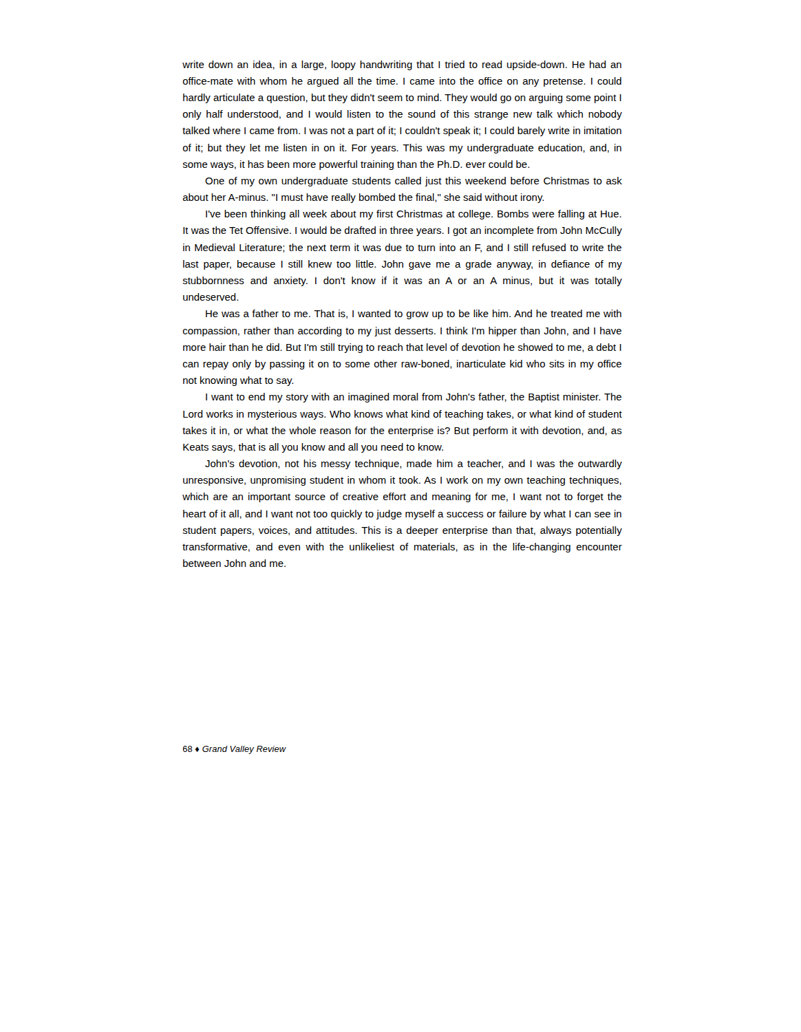write down an idea, in a large, loopy handwriting that I tried to read upside-down. He had an office-mate with whom he argued all the time. I came into the office on any pretense. I could hardly articulate a question, but they didn't seem to mind. They would go on arguing some point I only half understood, and I would listen to the sound of this strange new talk which nobody talked where I came from. I was not a part of it; I couldn't speak it; I could barely write in imitation of it; but they let me listen in on it. For years. This was my undergraduate education, and, in some ways, it has been more powerful training than the Ph.D. ever could be.
One of my own undergraduate students called just this weekend before Christmas to ask about her A-minus. "I must have really bombed the final," she said without irony.
I've been thinking all week about my first Christmas at college. Bombs were falling at Hue. It was the Tet Offensive. I would be drafted in three years. I got an incomplete from John McCully in Medieval Literature; the next term it was due to turn into an F, and I still refused to write the last paper, because I still knew too little. John gave me a grade anyway, in defiance of my stubbornness and anxiety. I don't know if it was an A or an A minus, but it was totally undeserved.
He was a father to me. That is, I wanted to grow up to be like him. And he treated me with compassion, rather than according to my just desserts. I think I'm hipper than John, and I have more hair than he did. But I'm still trying to reach that level of devotion he showed to me, a debt I can repay only by passing it on to some other raw-boned, inarticulate kid who sits in my office not knowing what to say.
I want to end my story with an imagined moral from John's father, the Baptist minister. The Lord works in mysterious ways. Who knows what kind of teaching takes, or what kind of student takes it in, or what the whole reason for the enterprise is? But perform it with devotion, and, as Keats says, that is all you know and all you need to know.
John's devotion, not his messy technique, made him a teacher, and I was the outwardly unresponsive, unpromising student in whom it took. As I work on my own teaching techniques, which are an important source of creative effort and meaning for me, I want not to forget the heart of it all, and I want not too quickly to judge myself a success or failure by what I can see in student papers, voices, and attitudes. This is a deeper enterprise than that, always potentially transformative, and even with the unlikeliest of materials, as in the life-changing encounter between John and me.
68 ♦ Grand Valley Review